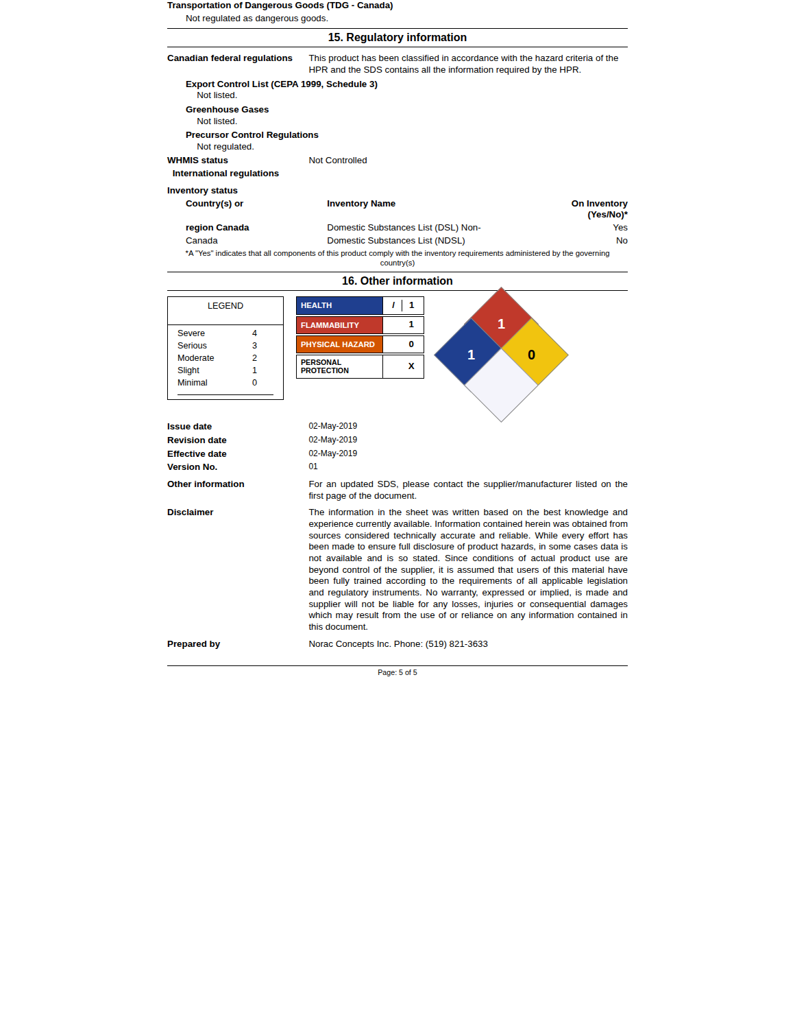Transportation of Dangerous Goods (TDG - Canada)
Not regulated as dangerous goods.
15. Regulatory information
Canadian federal regulations
This product has been classified in accordance with the hazard criteria of the HPR and the SDS contains all the information required by the HPR.
Export Control List (CEPA 1999, Schedule 3)
Not listed.
Greenhouse Gases
Not listed.
Precursor Control Regulations
Not regulated.
WHMIS status
Not Controlled
International regulations
Inventory status
| Country(s) or | Inventory Name | On Inventory (Yes/No)* |
| region Canada | Domestic Substances List (DSL) Non- | Yes |
| Canada | Domestic Substances List (NDSL) | No |
*A "Yes" indicates that all components of this product comply with the inventory requirements administered by the governing country(s)
16. Other information
LEGEND
Severe 4
Serious 3
Moderate 2
Slight 1
Minimal 0
HEALTH
/1
FLAMMABILITY
1
PHYSICAL HAZARD
0
PERSONAL
PROTECTION
X
1
1
0
Issue date
02-May-2019
Revision date
02-May-2019
Effective date
02-May-2019
Version No.
01
Other information
For an updated SDS, please contact the supplier/manufacturer listed on the first page of the document.
Disclaimer
The information in the sheet was written based on the best knowledge and experience currently available. Information contained herein was obtained from sources considered technically accurate and reliable. While every effort has been made to ensure full disclosure of product hazards, in some cases data is not available and is so stated. Since conditions of actual product use are beyond control of the supplier, it is assumed that users of this material have been fully trained according to the requirements of all applicable legislation and regulatory instruments. No warranty, expressed or implied, is made and supplier will not be liable for any losses, injuries or consequential damages which may result from the use of or reliance on any information contained in this document.
Prepared by
Norac Concepts Inc. Phone: (519) 821-3633
Page: 5 of 5